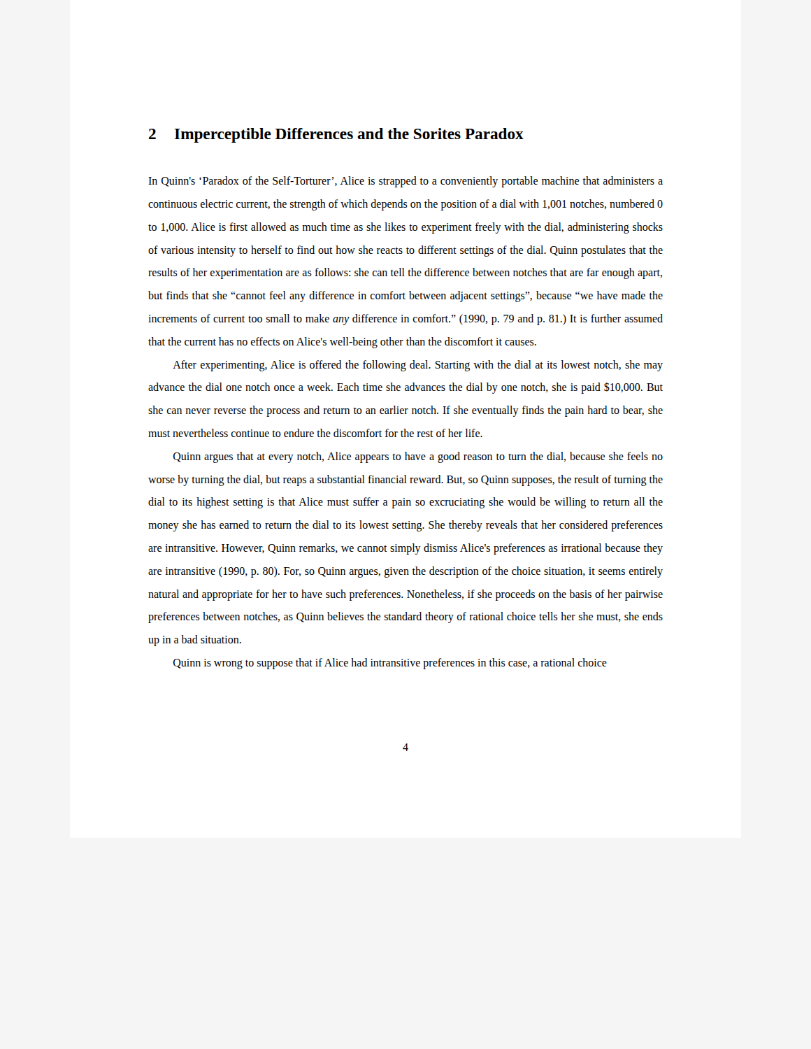2 Imperceptible Differences and the Sorites Paradox
In Quinn's ‘Paradox of the Self-Torturer’, Alice is strapped to a conveniently portable machine that administers a continuous electric current, the strength of which depends on the position of a dial with 1,001 notches, numbered 0 to 1,000. Alice is first allowed as much time as she likes to experiment freely with the dial, administering shocks of various intensity to herself to find out how she reacts to different settings of the dial. Quinn postulates that the results of her experimentation are as follows: she can tell the difference between notches that are far enough apart, but finds that she “cannot feel any difference in comfort between adjacent settings”, because “we have made the increments of current too small to make any difference in comfort.” (1990, p. 79 and p. 81.) It is further assumed that the current has no effects on Alice's well-being other than the discomfort it causes.
After experimenting, Alice is offered the following deal. Starting with the dial at its lowest notch, she may advance the dial one notch once a week. Each time she advances the dial by one notch, she is paid $10,000. But she can never reverse the process and return to an earlier notch. If she eventually finds the pain hard to bear, she must nevertheless continue to endure the discomfort for the rest of her life.
Quinn argues that at every notch, Alice appears to have a good reason to turn the dial, because she feels no worse by turning the dial, but reaps a substantial financial reward. But, so Quinn supposes, the result of turning the dial to its highest setting is that Alice must suffer a pain so excruciating she would be willing to return all the money she has earned to return the dial to its lowest setting. She thereby reveals that her considered preferences are intransitive. However, Quinn remarks, we cannot simply dismiss Alice's preferences as irrational because they are intransitive (1990, p. 80). For, so Quinn argues, given the description of the choice situation, it seems entirely natural and appropriate for her to have such preferences. Nonetheless, if she proceeds on the basis of her pairwise preferences between notches, as Quinn believes the standard theory of rational choice tells her she must, she ends up in a bad situation.
Quinn is wrong to suppose that if Alice had intransitive preferences in this case, a rational choice
4